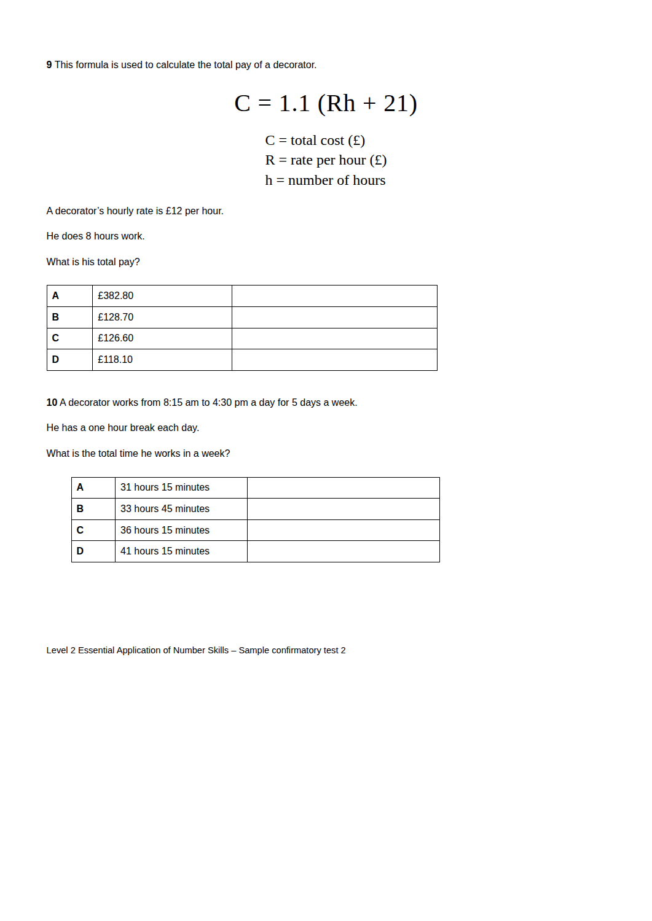9 This formula is used to calculate the total pay of a decorator.
C = 1.1 (Rh + 21)
C = total cost (£)
R = rate per hour (£)
h = number of hours
A decorator’s hourly rate is £12 per hour.
He does 8 hours work.
What is his total pay?
| A | £382.80 | |
| B | £128.70 | |
| C | £126.60 | |
| D | £118.10 | |
10 A decorator works from 8:15 am to 4:30 pm a day for 5 days a week.
He has a one hour break each day.
What is the total time he works in a week?
| A | 31 hours 15 minutes | |
| B | 33 hours 45 minutes | |
| C | 36 hours 15 minutes | |
| D | 41 hours 15 minutes | |
Level 2 Essential Application of Number Skills – Sample confirmatory test 2